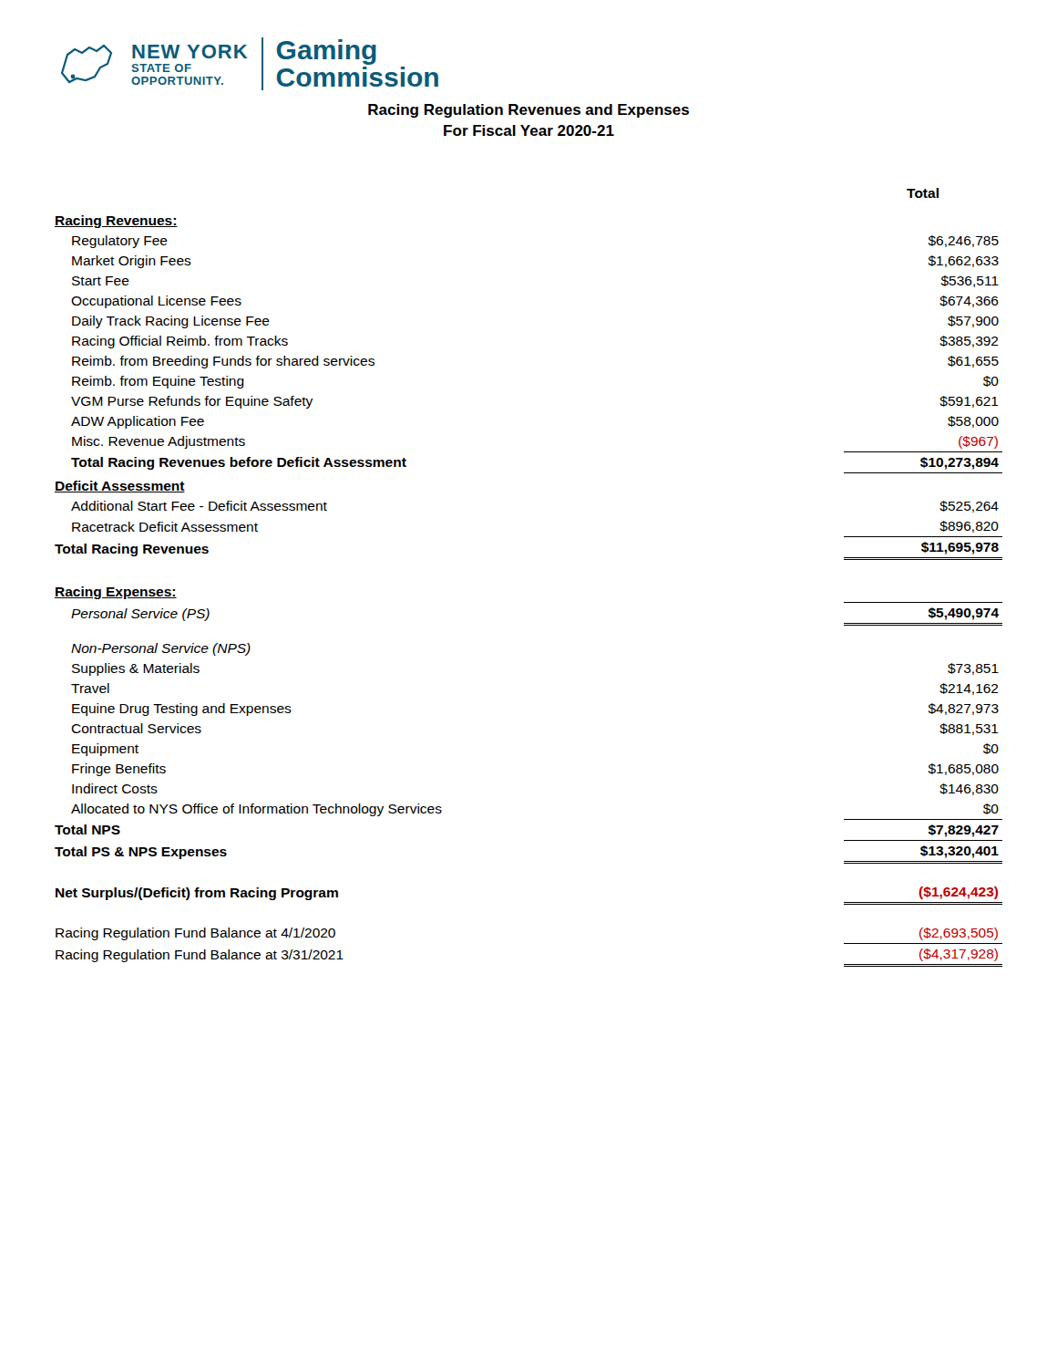NEW YORK STATE OF
OPPORTUNITY.
GamingCommission
Racing Regulation Revenues and Expenses
For Fiscal Year 2020-21
| | Total |
| Racing Revenues: | |
| Regulatory Fee | $6,246,785 |
| Market Origin Fees | $1,662,633 |
| Start Fee | $536,511 |
| Occupational License Fees | $674,366 |
| Daily Track Racing License Fee | $57,900 |
| Racing Official Reimb. from Tracks | $385,392 |
| Reimb. from Breeding Funds for shared services | $61,655 |
| Reimb. from Equine Testing | $0 |
| VGM Purse Refunds for Equine Safety | $591,621 |
| ADW Application Fee | $58,000 |
| Misc. Revenue Adjustments | ($967) |
| Total Racing Revenues before Deficit Assessment | $10,273,894 |
| Deficit Assessment | |
| Additional Start Fee - Deficit Assessment | $525,264 |
| Racetrack Deficit Assessment | $896,820 |
| Total Racing Revenues | $11,695,978 |
| Racing Expenses: | |
| Personal Service (PS) | $5,490,974 |
| Non-Personal Service (NPS) | |
| Supplies & Materials | $73,851 |
| Travel | $214,162 |
| Equine Drug Testing and Expenses | $4,827,973 |
| Contractual Services | $881,531 |
| Equipment | $0 |
| Fringe Benefits | $1,685,080 |
| Indirect Costs | $146,830 |
| Allocated to NYS Office of Information Technology Services | $0 |
| Total NPS | $7,829,427 |
| Total PS & NPS Expenses | $13,320,401 |
| Net Surplus/(Deficit) from Racing Program | ($1,624,423) |
| Racing Regulation Fund Balance at 4/1/2020 | ($2,693,505) |
| Racing Regulation Fund Balance at 3/31/2021 | ($4,317,928) |